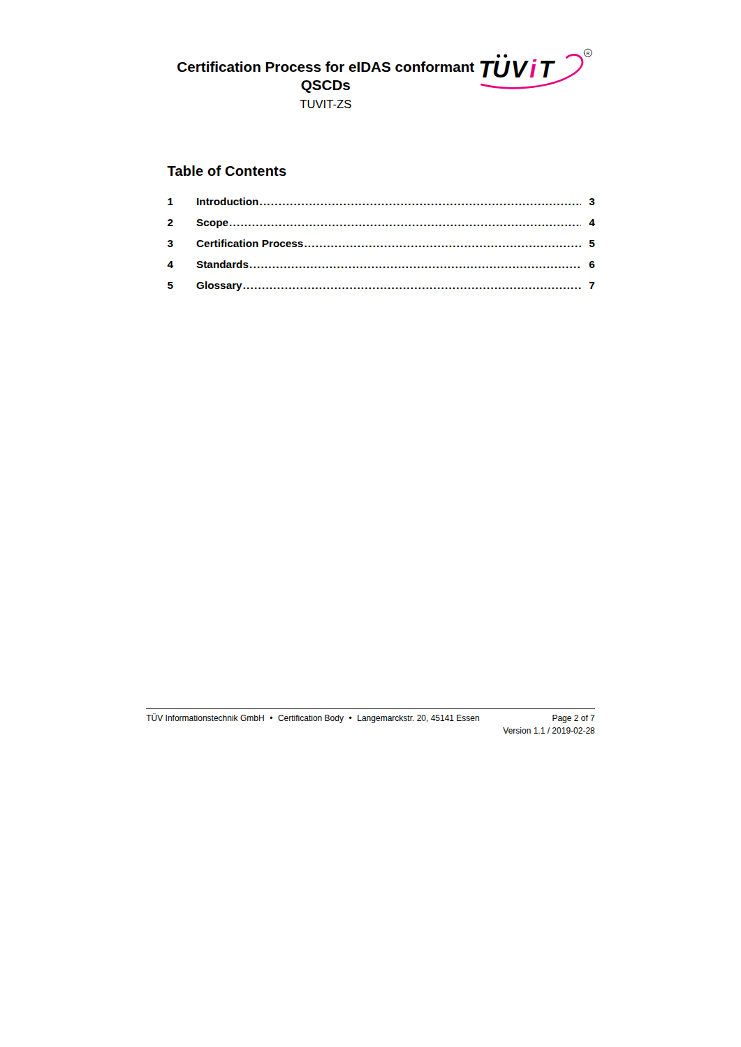Certification Process for eIDAS conformant QSCDs
TUVIT-ZS
R T U V i T
Table of Contents
1 Introduction ................................................................................................ 3
2 Scope ................................................................................................ 4
3 Certification Process ................................................................................................ 5
4 Standards ................................................................................................ 6
5 Glossary ................................................................................................ 7
TÜV Informationstechnik GmbH•Certification Body•Langemarckstr. 20, 45141 Essen
Page 2 of 7
Version 1.1 / 2019-02-28